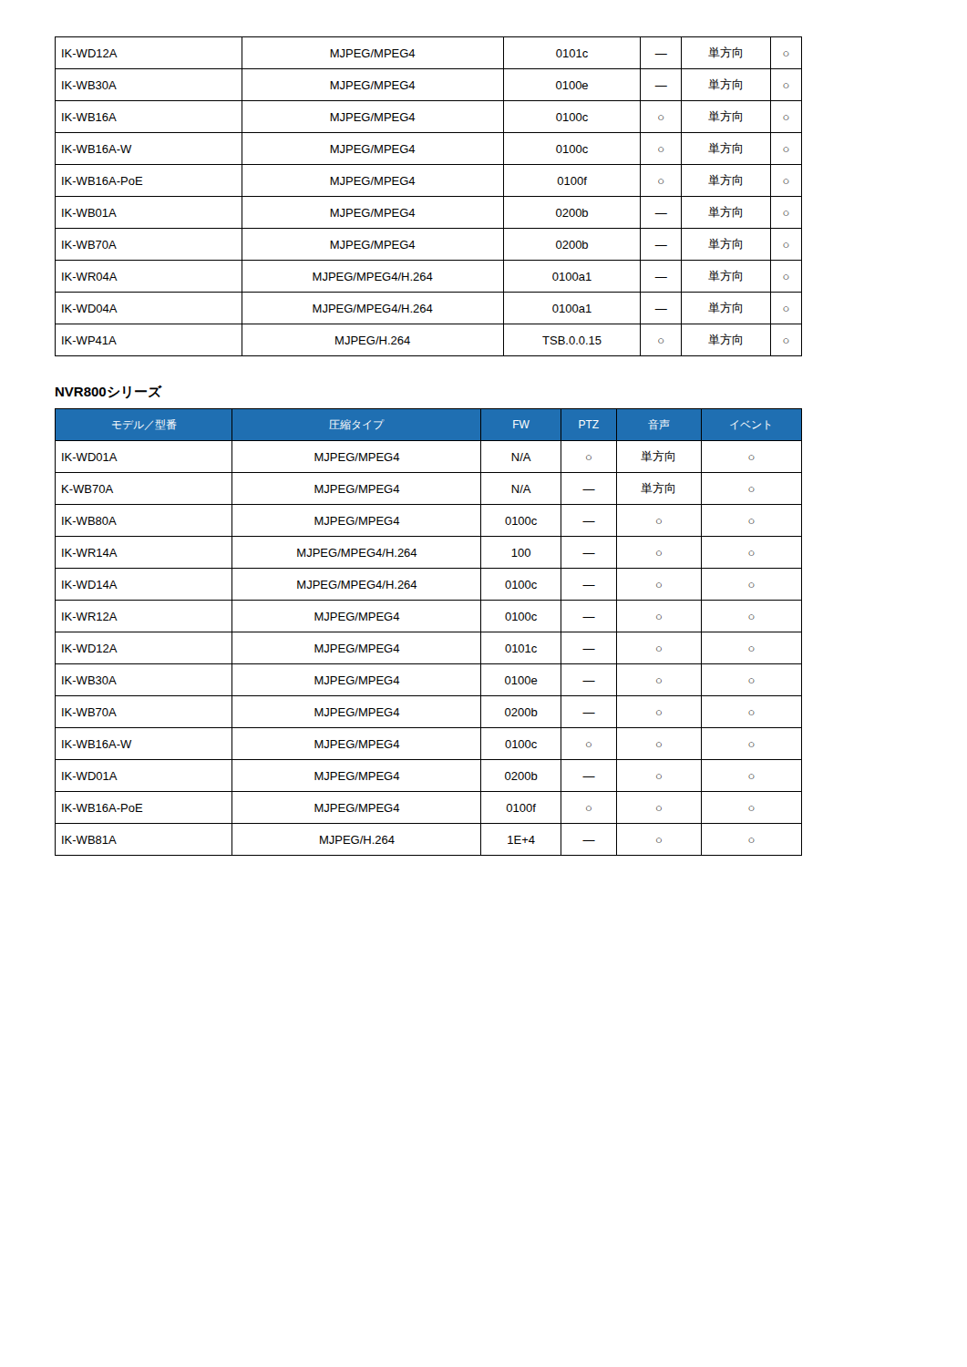| IK-WD12A | MJPEG/MPEG4 | 0101c | — | 単方向 | ○ |
| IK-WB30A | MJPEG/MPEG4 | 0100e | — | 単方向 | ○ |
| IK-WB16A | MJPEG/MPEG4 | 0100c | ○ | 単方向 | ○ |
| IK-WB16A-W | MJPEG/MPEG4 | 0100c | ○ | 単方向 | ○ |
| IK-WB16A-PoE | MJPEG/MPEG4 | 0100f | ○ | 単方向 | ○ |
| IK-WB01A | MJPEG/MPEG4 | 0200b | — | 単方向 | ○ |
| IK-WB70A | MJPEG/MPEG4 | 0200b | — | 単方向 | ○ |
| IK-WR04A | MJPEG/MPEG4/H.264 | 0100a1 | — | 単方向 | ○ |
| IK-WD04A | MJPEG/MPEG4/H.264 | 0100a1 | — | 単方向 | ○ |
| IK-WP41A | MJPEG/H.264 | TSB.0.0.15 | ○ | 単方向 | ○ |
NVR800シリーズ
| モデル／型番 | 圧縮タイプ | FW | PTZ | 音声 | イベント |
| --- | --- | --- | --- | --- | --- |
| IK-WD01A | MJPEG/MPEG4 | N/A | ○ | 単方向 | ○ |
| K-WB70A | MJPEG/MPEG4 | N/A | — | 単方向 | ○ |
| IK-WB80A | MJPEG/MPEG4 | 0100c | — | ○ | ○ |
| IK-WR14A | MJPEG/MPEG4/H.264 | 100 | — | ○ | ○ |
| IK-WD14A | MJPEG/MPEG4/H.264 | 0100c | — | ○ | ○ |
| IK-WR12A | MJPEG/MPEG4 | 0100c | — | ○ | ○ |
| IK-WD12A | MJPEG/MPEG4 | 0101c | — | ○ | ○ |
| IK-WB30A | MJPEG/MPEG4 | 0100e | — | ○ | ○ |
| IK-WB70A | MJPEG/MPEG4 | 0200b | — | ○ | ○ |
| IK-WB16A-W | MJPEG/MPEG4 | 0100c | ○ | ○ | ○ |
| IK-WD01A | MJPEG/MPEG4 | 0200b | — | ○ | ○ |
| IK-WB16A-PoE | MJPEG/MPEG4 | 0100f | ○ | ○ | ○ |
| IK-WB81A | MJPEG/H.264 | 1E+4 | — | ○ | ○ |